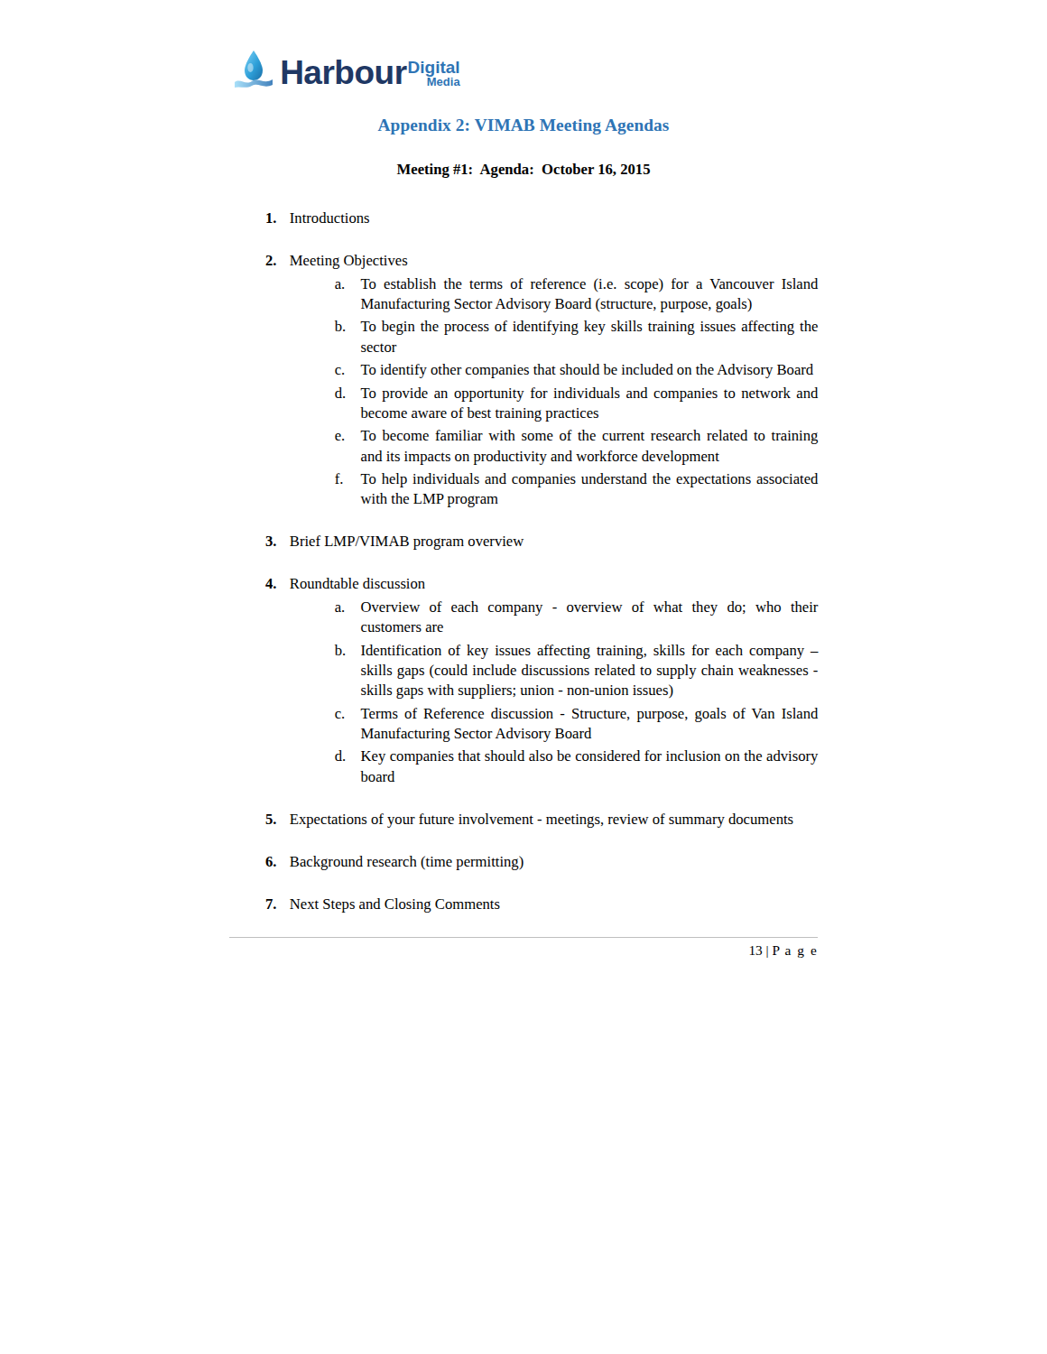Harbour Digital Media
Appendix 2: VIMAB Meeting Agendas
Meeting #1: Agenda: October 16, 2015
Introductions
Meeting Objectives
To establish the terms of reference (i.e. scope) for a Vancouver Island Manufacturing Sector Advisory Board (structure, purpose, goals)
To begin the process of identifying key skills training issues affecting the sector
To identify other companies that should be included on the Advisory Board
To provide an opportunity for individuals and companies to network and become aware of best training practices
To become familiar with some of the current research related to training and its impacts on productivity and workforce development
To help individuals and companies understand the expectations associated with the LMP program
Brief LMP/VIMAB program overview
Roundtable discussion
Overview of each company - overview of what they do; who their customers are
Identification of key issues affecting training, skills for each company – skills gaps (could include discussions related to supply chain weaknesses - skills gaps with suppliers; union - non-union issues)
Terms of Reference discussion - Structure, purpose, goals of Van Island Manufacturing Sector Advisory Board
Key companies that should also be considered for inclusion on the advisory board
Expectations of your future involvement - meetings, review of summary documents
Background research (time permitting)
Next Steps and Closing Comments
13 | P a g e